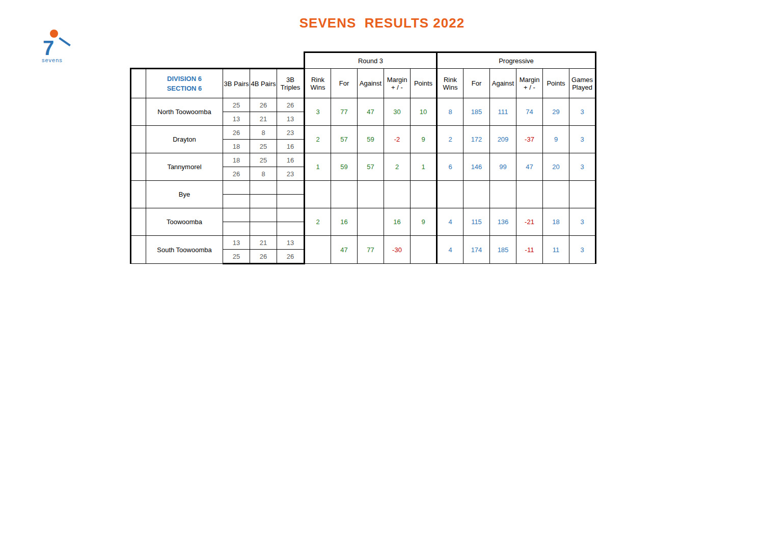7
sevens
SEVENS RESULTS 2022
| | | | | | Round 3 | Progressive |
| | DIVISION 6 SECTION 6 | 3B Pairs | 4B Pairs | 3B Triples | Rink Wins | For | Against | Margin + / - | Points | Rink Wins | For | Against | Margin + / - | Points | Games Played |
| | North Toowoomba | 25 | 26 | 26 | 3 | 77 | 47 | 30 | 10 | 8 | 185 | 111 | 74 | 29 | 3 |
| 13 | 21 | 13 |
| | Drayton | 26 | 8 | 23 | 2 | 57 | 59 | -2 | 9 | 2 | 172 | 209 | -37 | 9 | 3 |
| 18 | 25 | 16 |
| | Tannymorel | 18 | 25 | 16 | 1 | 59 | 57 | 2 | 1 | 6 | 146 | 99 | 47 | 20 | 3 |
| 26 | 8 | 23 |
| | Bye | | | | | | | | | | | | | | |
| | Toowoomba | | | | 2 | 16 | | 16 | 9 | 4 | 115 | 136 | -21 | 18 | 3 |
| | South Toowoomba | 13 | 21 | 13 | | 47 | 77 | -30 | | 4 | 174 | 185 | -11 | 11 | 3 |
| 25 | 26 | 26 |